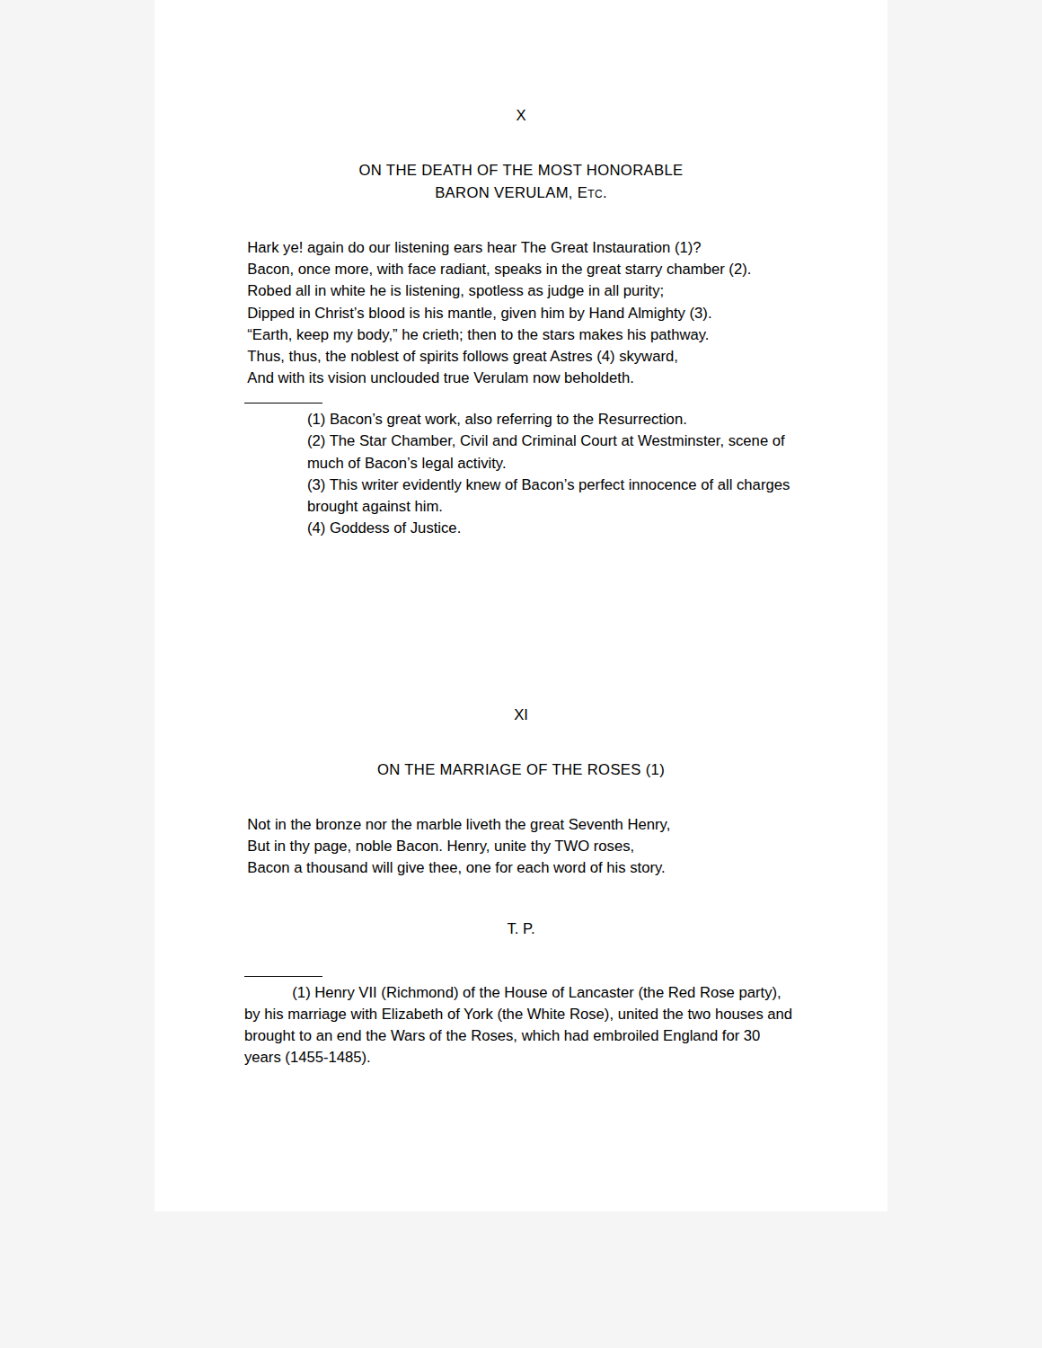X
ON THE DEATH OF THE MOST HONORABLE
BARON VERULAM, Etc.
Hark ye! again do our listening ears hear The Great Instauration (1)?
Bacon, once more, with face radiant, speaks in the great starry chamber (2).
Robed all in white he is listening, spotless as judge in all purity;
Dipped in Christ’s blood is his mantle, given him by Hand Almighty (3).
“Earth, keep my body,” he crieth; then to the stars makes his pathway.
Thus, thus, the noblest of spirits follows great Astres (4) skyward,
And with its vision unclouded true Verulam now beholdeth.
(1) Bacon’s great work, also referring to the Resurrection.
(2) The Star Chamber, Civil and Criminal Court at Westminster, scene of much of Bacon’s legal activity.
(3) This writer evidently knew of Bacon’s perfect innocence of all charges brought against him.
(4) Goddess of Justice.
XI
ON THE MARRIAGE OF THE ROSES (1)
Not in the bronze nor the marble liveth the great Seventh Henry,
But in thy page, noble Bacon. Henry, unite thy TWO roses,
Bacon a thousand will give thee, one for each word of his story.
T. P.
(1) Henry VII (Richmond) of the House of Lancaster (the Red Rose party), by his marriage with Elizabeth of York (the White Rose), united the two houses and brought to an end the Wars of the Roses, which had embroiled England for 30 years (1455-1485).